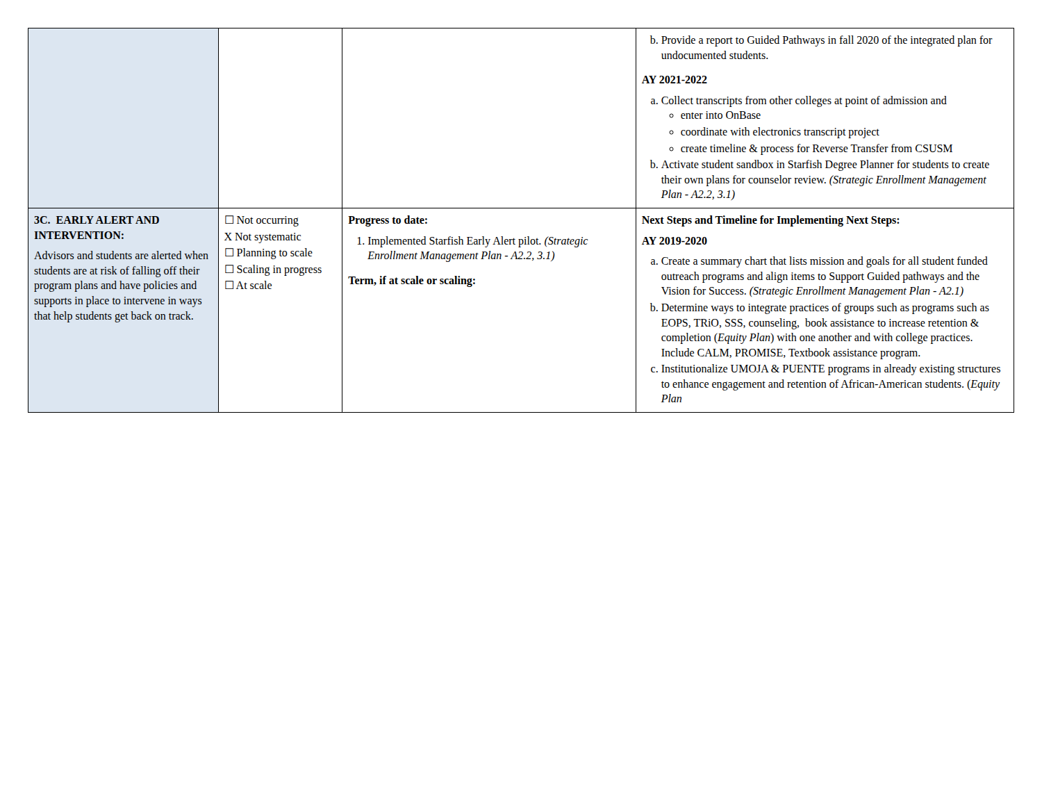| | | | Provide a report to Guided Pathways in fall 2020 of the integrated plan for undocumented students. AY 2021-2022 Collect transcripts from other colleges at point of admission and enter into OnBase coordinate with electronics transcript project create timeline & process for Reverse Transfer from CSUSM Activate student sandbox in Starfish Degree Planner for students to create their own plans for counselor review. (Strategic Enrollment Management Plan - A2.2, 3.1) |
| 3C. EARLY ALERT AND INTERVENTION: Advisors and students are alerted when students are at risk of falling off their program plans and have policies and supports in place to intervene in ways that help students get back on track. | ☐ Not occurring X Not systematic ☐ Planning to scale ☐ Scaling in progress ☐ At scale | Progress to date: Implemented Starfish Early Alert pilot. (Strategic Enrollment Management Plan - A2.2, 3.1) Term, if at scale or scaling: | Next Steps and Timeline for Implementing Next Steps: AY 2019-2020 Create a summary chart that lists mission and goals for all student funded outreach programs and align items to Support Guided pathways and the Vision for Success. (Strategic Enrollment Management Plan - A2.1) Determine ways to integrate practices of groups such as programs such as EOPS, TRiO, SSS, counseling, book assistance to increase retention & completion ( Equity Plan ) with one another and with college practices. Include CALM, PROMISE, Textbook assistance program. Institutionalize UMOJA & PUENTE programs in already existing structures to enhance engagement and retention of African-American students. ( Equity Plan |